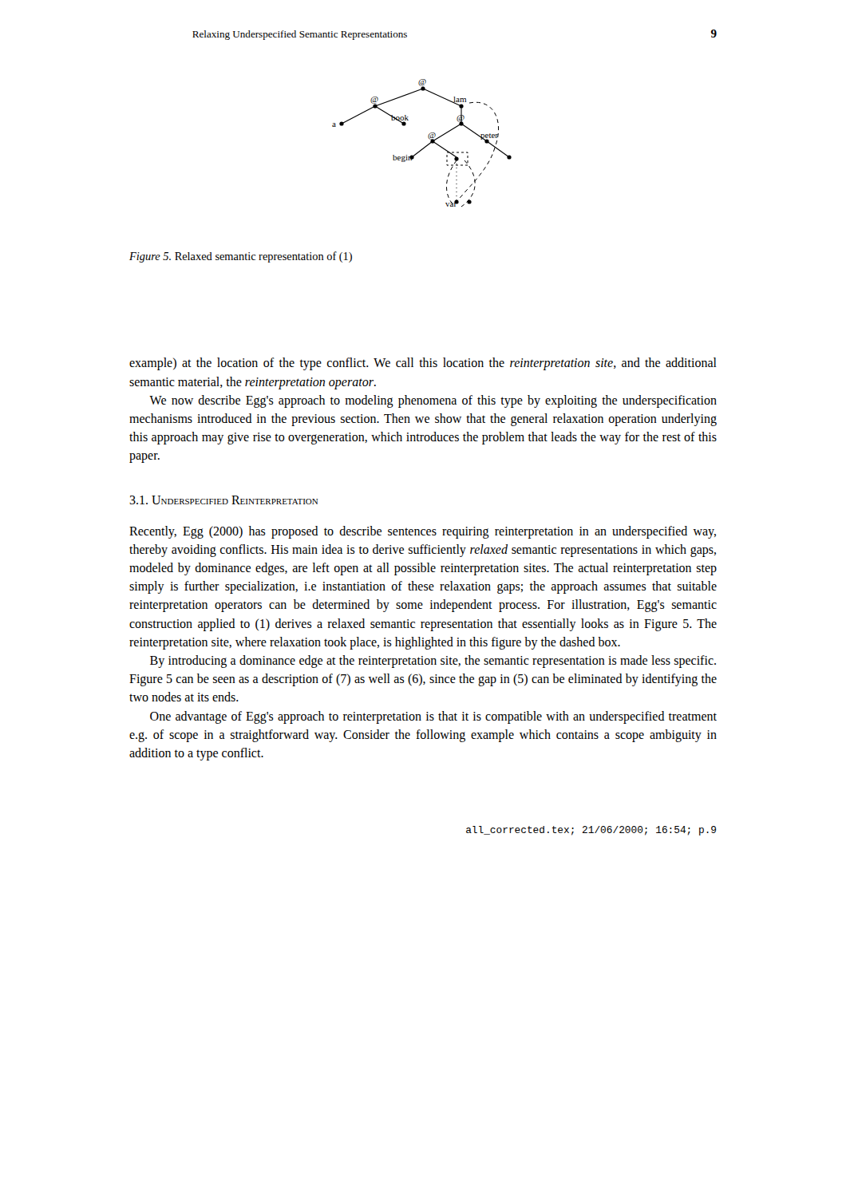Relaxing Underspecified Semantic Representations 9
@ @ lam a book @ @ peter begin var
Figure 5. Relaxed semantic representation of (1)
example) at the location of the type conflict. We call this location the reinterpretation site, and the additional semantic material, the reinterpretation operator.
We now describe Egg's approach to modeling phenomena of this type by exploiting the underspecification mechanisms introduced in the previous section. Then we show that the general relaxation operation underlying this approach may give rise to overgeneration, which introduces the problem that leads the way for the rest of this paper.
3.1. Underspecified Reinterpretation
Recently, Egg (2000) has proposed to describe sentences requiring reinterpretation in an underspecified way, thereby avoiding conflicts. His main idea is to derive sufficiently relaxed semantic representations in which gaps, modeled by dominance edges, are left open at all possible reinterpretation sites. The actual reinterpretation step simply is further specialization, i.e instantiation of these relaxation gaps; the approach assumes that suitable reinterpretation operators can be determined by some independent process. For illustration, Egg's semantic construction applied to (1) derives a relaxed semantic representation that essentially looks as in Figure 5. The reinterpretation site, where relaxation took place, is highlighted in this figure by the dashed box.
By introducing a dominance edge at the reinterpretation site, the semantic representation is made less specific. Figure 5 can be seen as a description of (7) as well as (6), since the gap in (5) can be eliminated by identifying the two nodes at its ends.
One advantage of Egg's approach to reinterpretation is that it is compatible with an underspecified treatment e.g. of scope in a straightforward way. Consider the following example which contains a scope ambiguity in addition to a type conflict.
all_corrected.tex; 21/06/2000; 16:54; p.9